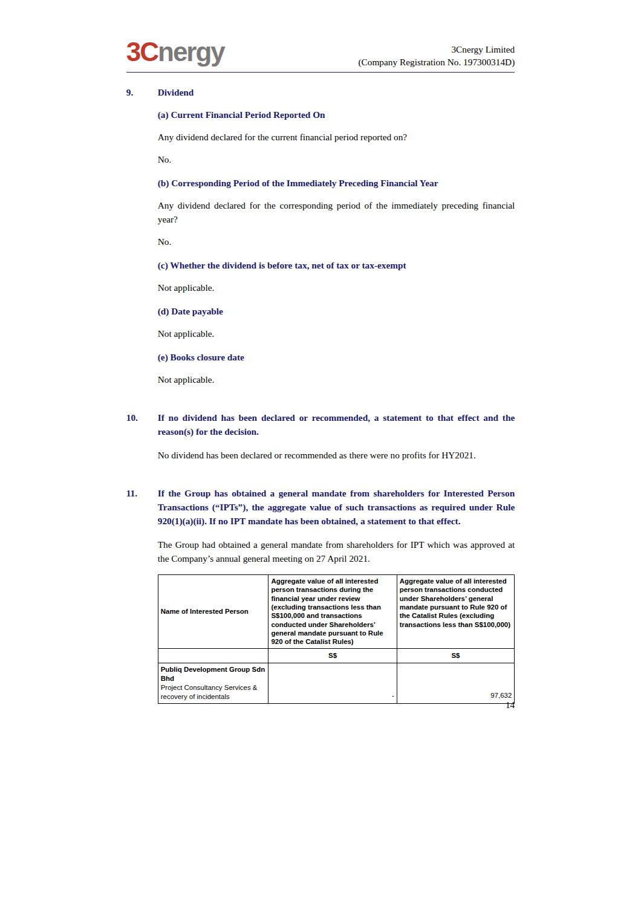3 Cnergy
3Cnergy Limited
(Company Registration No. 197300314D)
9.
Dividend
(a) Current Financial Period Reported On
Any dividend declared for the current financial period reported on?
No.
(b) Corresponding Period of the Immediately Preceding Financial Year
Any dividend declared for the corresponding period of the immediately preceding financial year?
No.
(c) Whether the dividend is before tax, net of tax or tax-exempt
Not applicable.
(d) Date payable
Not applicable.
(e) Books closure date
Not applicable.
10.
If no dividend has been declared or recommended, a statement to that effect and the reason(s) for the decision.
No dividend has been declared or recommended as there were no profits for HY2021.
11.
If the Group has obtained a general mandate from shareholders for Interested Person Transactions (“IPTs”), the aggregate value of such transactions as required under Rule 920(1)(a)(ii). If no IPT mandate has been obtained, a statement to that effect.
The Group had obtained a general mandate from shareholders for IPT which was approved at the Company’s annual general meeting on 27 April 2021.
| Name of Interested Person | Aggregate value of all interested person transactions during the financial year under review (excluding transactions less than S$100,000 and transactions conducted under Shareholders’ general mandate pursuant to Rule 920 of the Catalist Rules) | Aggregate value of all interested person transactions conducted under Shareholders’ general mandate pursuant to Rule 920 of the Catalist Rules (excluding transactions less than S$100,000) |
| --- | --- | --- |
| | S$ | S$ |
| Publiq Development Group Sdn Bhd Project Consultancy Services & recovery of incidentals | - | 97,632 |
14